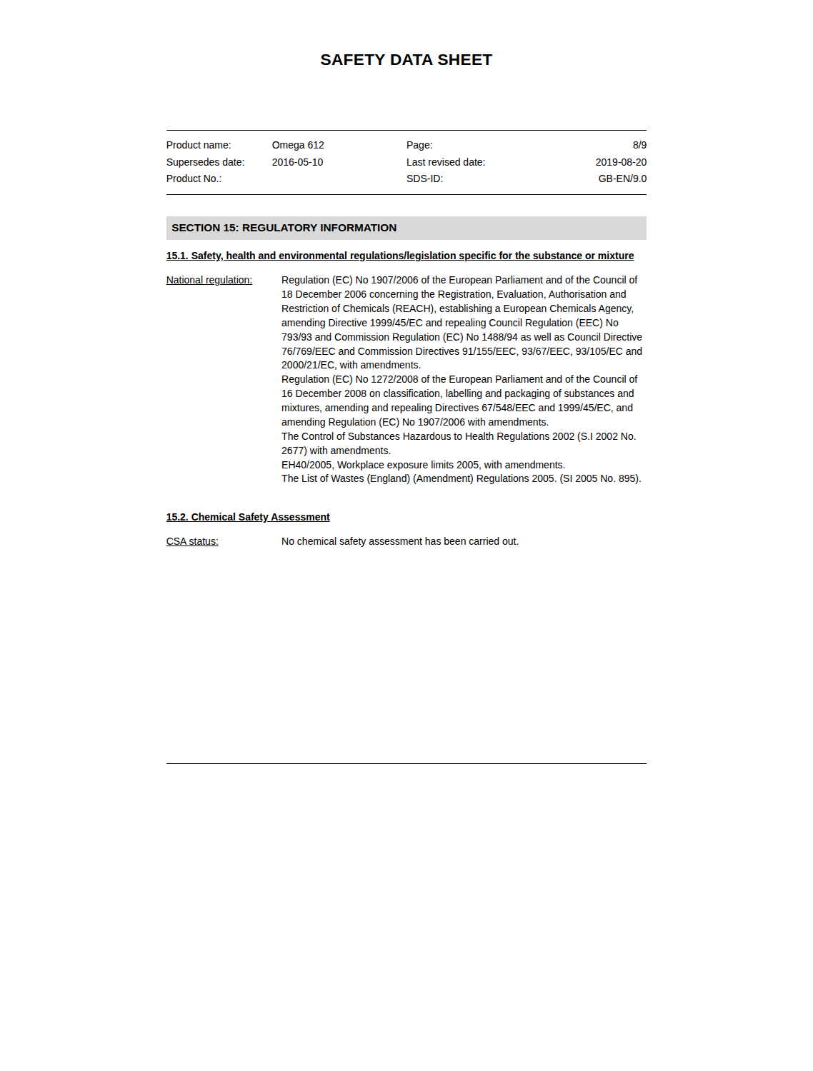SAFETY DATA SHEET
| Product name: | Omega 612 | Page: | 8/9 |
| Supersedes date: | 2016-05-10 | Last revised date: | 2019-08-20 |
| Product No.: | | SDS-ID: | GB-EN/9.0 |
SECTION 15: REGULATORY INFORMATION
15.1. Safety, health and environmental regulations/legislation specific for the substance or mixture
| National regulation: | Regulation (EC) No 1907/2006 of the European Parliament and of the Council of 18 December 2006 concerning the Registration, Evaluation, Authorisation and Restriction of Chemicals (REACH), establishing a European Chemicals Agency, amending Directive 1999/45/EC and repealing Council Regulation (EEC) No 793/93 and Commission Regulation (EC) No 1488/94 as well as Council Directive 76/769/EEC and Commission Directives 91/155/EEC, 93/67/EEC, 93/105/EC and 2000/21/EC, with amendments. Regulation (EC) No 1272/2008 of the European Parliament and of the Council of 16 December 2008 on classification, labelling and packaging of substances and mixtures, amending and repealing Directives 67/548/EEC and 1999/45/EC, and amending Regulation (EC) No 1907/2006 with amendments. The Control of Substances Hazardous to Health Regulations 2002 (S.I 2002 No. 2677) with amendments. EH40/2005, Workplace exposure limits 2005, with amendments. The List of Wastes (England) (Amendment) Regulations 2005. (SI 2005 No. 895). |
15.2. Chemical Safety Assessment
| CSA status: | No chemical safety assessment has been carried out. |